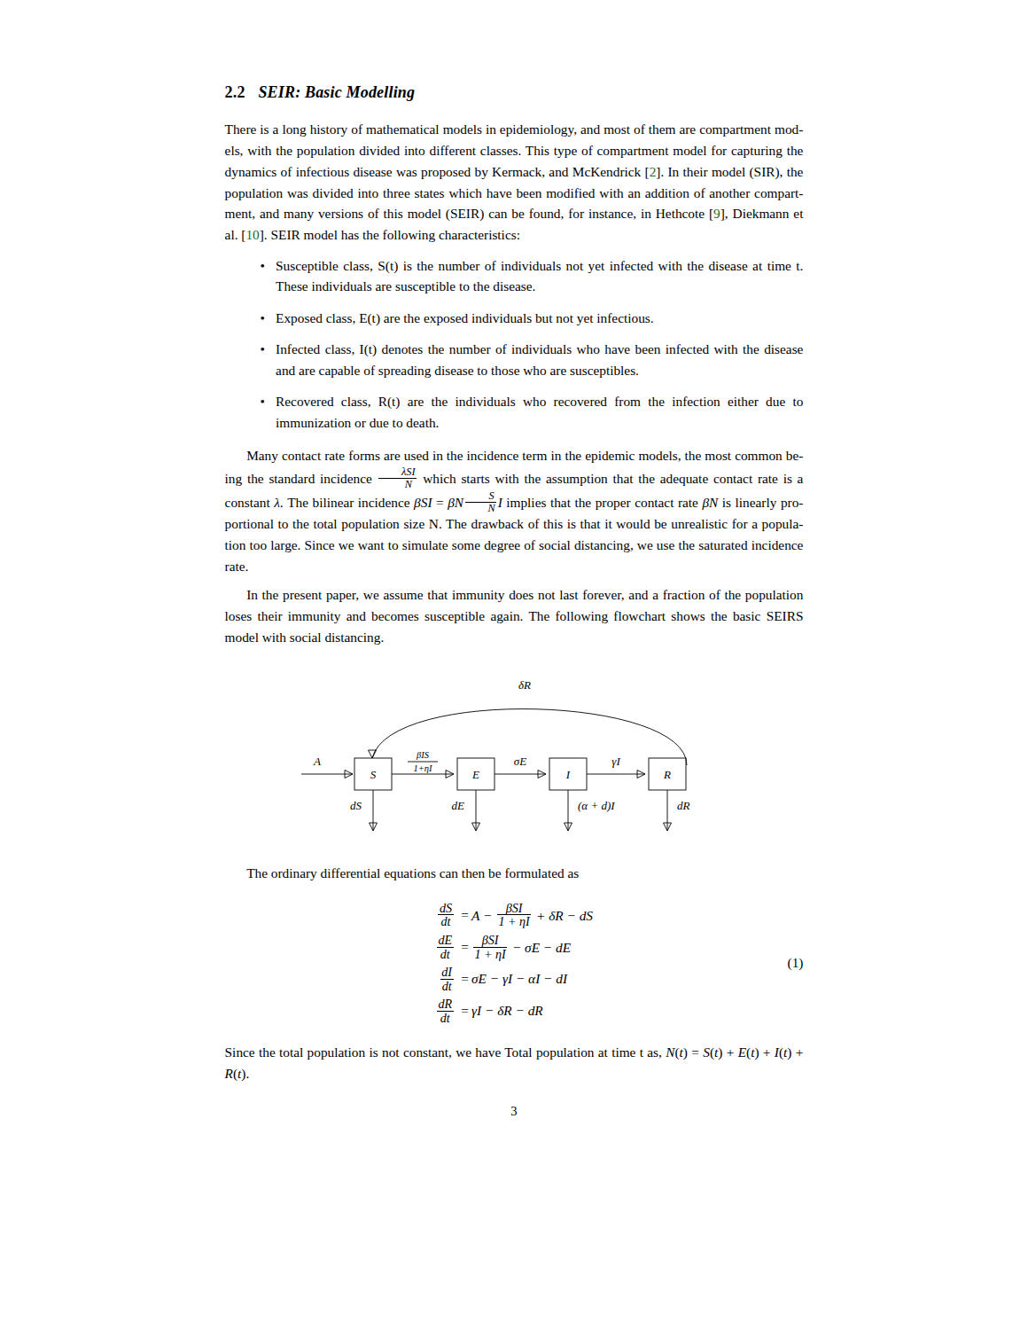2.2 SEIR: Basic Modelling
There is a long history of mathematical models in epidemiology, and most of them are compartment models, with the population divided into different classes. This type of compartment model for capturing the dynamics of infectious disease was proposed by Kermack, and McKendrick [2]. In their model (SIR), the population was divided into three states which have been modified with an addition of another compartment, and many versions of this model (SEIR) can be found, for instance, in Hethcote [9], Diekmann et al. [10]. SEIR model has the following characteristics:
Susceptible class, S(t) is the number of individuals not yet infected with the disease at time t. These individuals are susceptible to the disease.
Exposed class, E(t) are the exposed individuals but not yet infectious.
Infected class, I(t) denotes the number of individuals who have been infected with the disease and are capable of spreading disease to those who are susceptibles.
Recovered class, R(t) are the individuals who recovered from the infection either due to immunization or due to death.
Many contact rate forms are used in the incidence term in the epidemic models, the most common being the standard incidence λSI N which starts with the assumption that the adequate contact rate is a constant λ. The bilinear incidence βSI = βN SN I implies that the proper contact rate βN is linearly proportional to the total population size N. The drawback of this is that it would be unrealistic for a population too large. Since we want to simulate some degree of social distancing, we use the saturated incidence rate.
In the present paper, we assume that immunity does not last forever, and a fraction of the population loses their immunity and becomes susceptible again. The following flowchart shows the basic SEIRS model with social distancing.
δR A S E I R βIS 1+ηI σE γI dS dE (α + d)I dR
The ordinary differential equations can then be formulated as
| dS dt | = | A − βSI 1 + ηI + δR − dS |
| dE dt | = | βSI 1 + ηI − σE − dE |
| dI dt | = | σE − γI − αI − dI |
| dR dt | = | γI − δR − dR |
(1)
Since the total population is not constant, we have Total population at time t as, N(t) = S(t) + E(t) + I(t) + R(t).
3